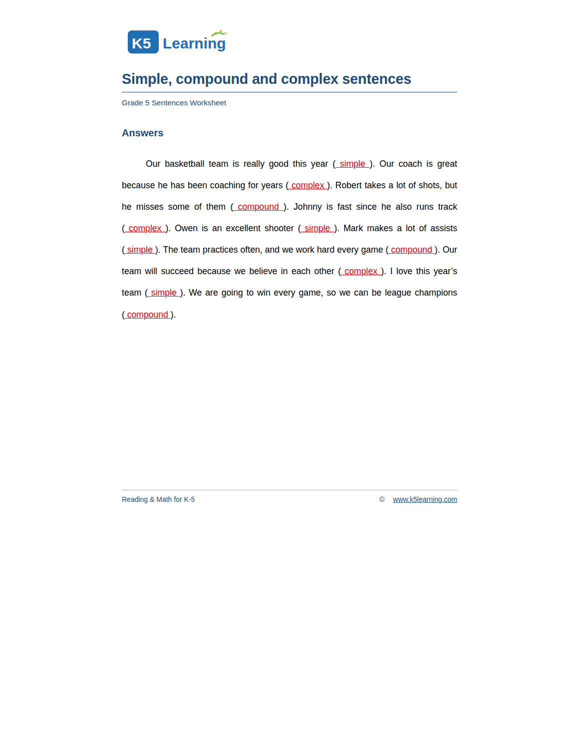K5 Learning
Simple, compound and complex sentences
Grade 5 Sentences Worksheet
Answers
Our basketball team is really good this year ( simple ). Our coach is great because he has been coaching for years ( complex ). Robert takes a lot of shots, but he misses some of them ( compound ). Johnny is fast since he also runs track ( complex ). Owen is an excellent shooter ( simple ). Mark makes a lot of assists ( simple ). The team practices often, and we work hard every game ( compound ). Our team will succeed because we believe in each other ( complex ). I love this year’s team ( simple ). We are going to win every game, so we can be league champions ( compound ).
Reading & Math for K-5
© www.k5learning.com